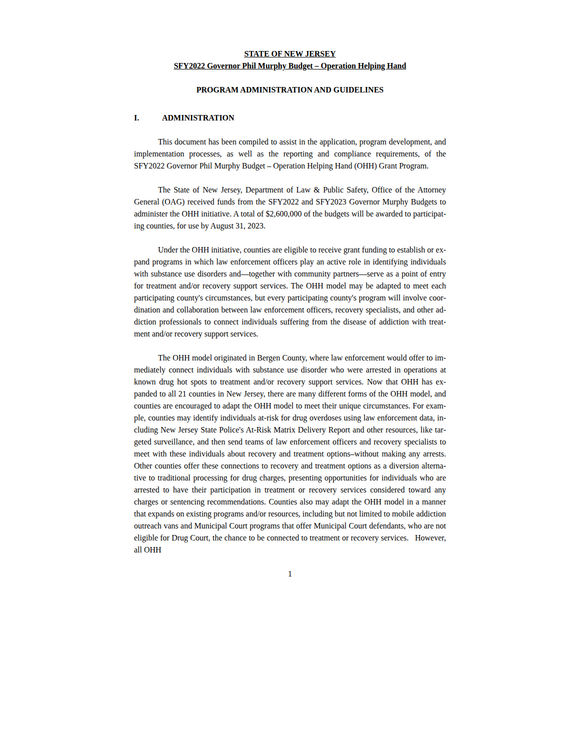STATE OF NEW JERSEY
SFY2022 Governor Phil Murphy Budget – Operation Helping Hand
PROGRAM ADMINISTRATION AND GUIDELINES
I. ADMINISTRATION
This document has been compiled to assist in the application, program development, and implementation processes, as well as the reporting and compliance requirements, of the SFY2022 Governor Phil Murphy Budget – Operation Helping Hand (OHH) Grant Program.
The State of New Jersey, Department of Law & Public Safety, Office of the Attorney General (OAG) received funds from the SFY2022 and SFY2023 Governor Murphy Budgets to administer the OHH initiative. A total of $2,600,000 of the budgets will be awarded to participating counties, for use by August 31, 2023.
Under the OHH initiative, counties are eligible to receive grant funding to establish or expand programs in which law enforcement officers play an active role in identifying individuals with substance use disorders and—together with community partners—serve as a point of entry for treatment and/or recovery support services. The OHH model may be adapted to meet each participating county's circumstances, but every participating county's program will involve coordination and collaboration between law enforcement officers, recovery specialists, and other addiction professionals to connect individuals suffering from the disease of addiction with treatment and/or recovery support services.
The OHH model originated in Bergen County, where law enforcement would offer to immediately connect individuals with substance use disorder who were arrested in operations at known drug hot spots to treatment and/or recovery support services. Now that OHH has expanded to all 21 counties in New Jersey, there are many different forms of the OHH model, and counties are encouraged to adapt the OHH model to meet their unique circumstances. For example, counties may identify individuals at-risk for drug overdoses using law enforcement data, including New Jersey State Police's At-Risk Matrix Delivery Report and other resources, like targeted surveillance, and then send teams of law enforcement officers and recovery specialists to meet with these individuals about recovery and treatment options–without making any arrests. Other counties offer these connections to recovery and treatment options as a diversion alternative to traditional processing for drug charges, presenting opportunities for individuals who are arrested to have their participation in treatment or recovery services considered toward any charges or sentencing recommendations. Counties also may adapt the OHH model in a manner that expands on existing programs and/or resources, including but not limited to mobile addiction outreach vans and Municipal Court programs that offer Municipal Court defendants, who are not eligible for Drug Court, the chance to be connected to treatment or recovery services. However, all OHH
1